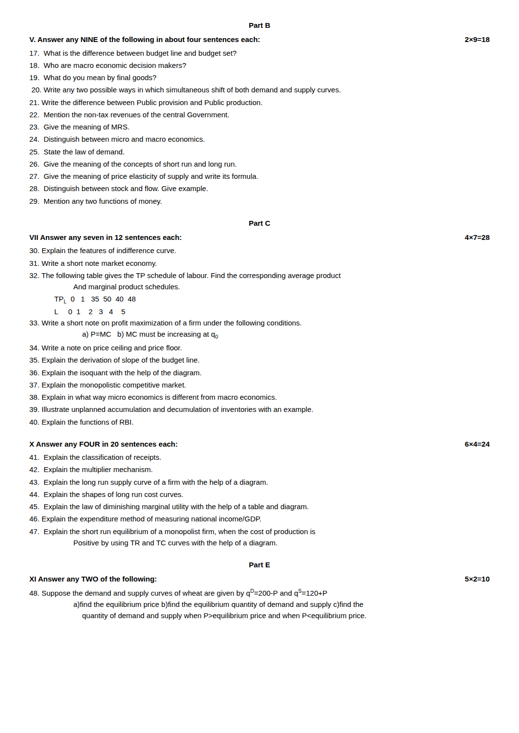Part B
2×9=18 V. Answer any NINE of the following in about four sentences each:
17. What is the difference between budget line and budget set?
18. Who are macro economic decision makers?
19. What do you mean by final goods?
20. Write any two possible ways in which simultaneous shift of both demand and supply curves.
21. Write the difference between Public provision and Public production.
22. Mention the non-tax revenues of the central Government.
23. Give the meaning of MRS.
24. Distinguish between micro and macro economics.
25. State the law of demand.
26. Give the meaning of the concepts of short run and long run.
27. Give the meaning of price elasticity of supply and write its formula.
28. Distinguish between stock and flow. Give example.
29. Mention any two functions of money.
Part C
4×7=28 VII Answer any seven in 12 sentences each:
30. Explain the features of indifference curve.
31. Write a short note market economy.
32. The following table gives the TP schedule of labour. Find the corresponding average product
And marginal product schedules.
TPL 0 1 35 50 40 48
L 0 1 2 3 4 5
33. Write a short note on profit maximization of a firm under the following conditions.
a) P=MC b) MC must be increasing at q0
34. Write a note on price ceiling and price floor.
35. Explain the derivation of slope of the budget line.
36. Explain the isoquant with the help of the diagram.
37. Explain the monopolistic competitive market.
38. Explain in what way micro economics is different from macro economics.
39. Illustrate unplanned accumulation and decumulation of inventories with an example.
40. Explain the functions of RBI.
6×4=24 X Answer any FOUR in 20 sentences each:
41. Explain the classification of receipts.
42. Explain the multiplier mechanism.
43. Explain the long run supply curve of a firm with the help of a diagram.
44. Explain the shapes of long run cost curves.
45. Explain the law of diminishing marginal utility with the help of a table and diagram.
46. Explain the expenditure method of measuring national income/GDP.
47. Explain the short run equilibrium of a monopolist firm, when the cost of production is
Positive by using TR and TC curves with the help of a diagram.
Part E
5×2=10 XI Answer any TWO of the following:
48. Suppose the demand and supply curves of wheat are given by qD=200-P and qS=120+P
a)find the equilibrium price b)find the equilibrium quantity of demand and supply c)find the
quantity of demand and supply when P>equilibrium price and when P<equilibrium price.